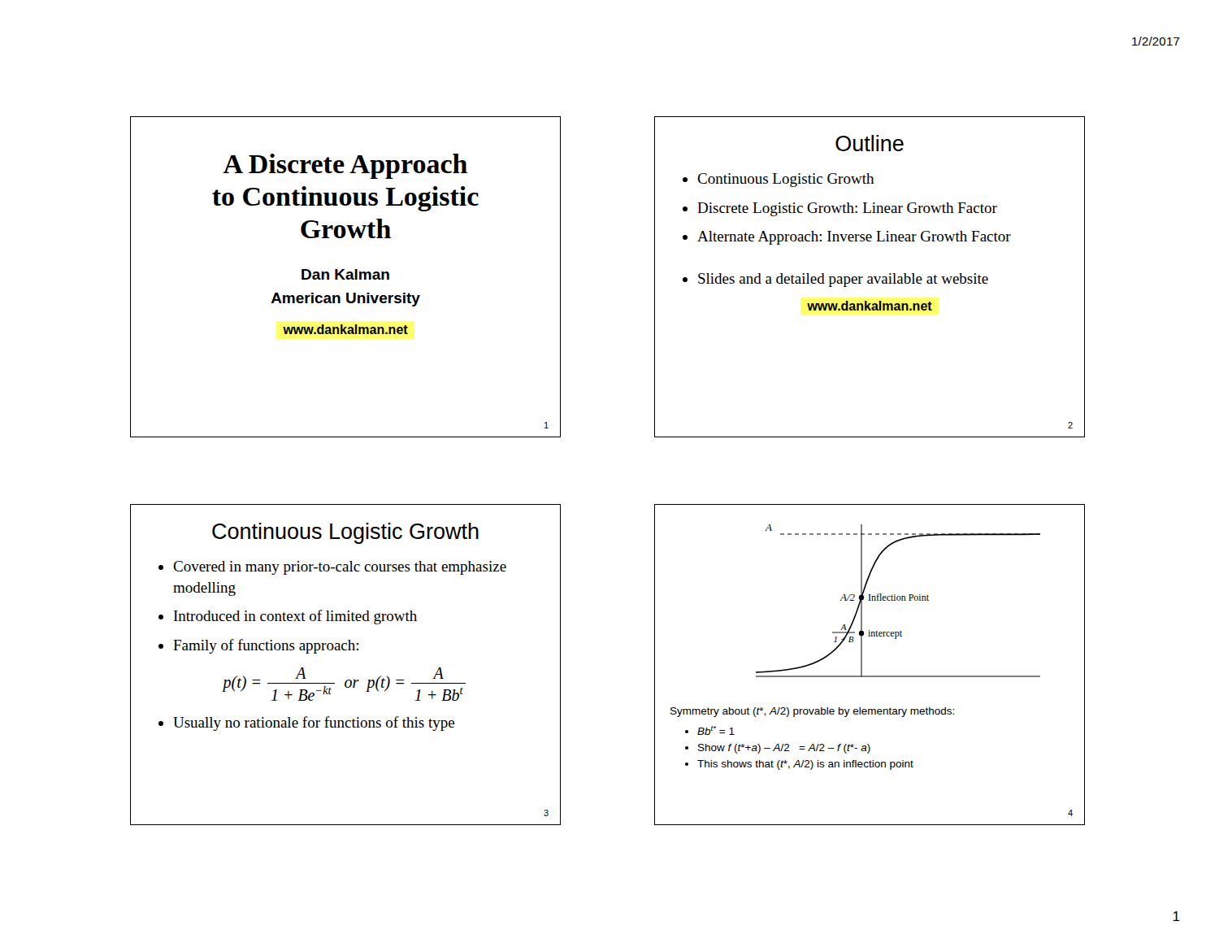1/2/2017
A Discrete Approach
to Continuous Logistic
Growth
Dan Kalman
American University
www.dankalman.net
1
Outline
Continuous Logistic Growth
Discrete Logistic Growth: Linear Growth Factor
Alternate Approach: Inverse Linear Growth Factor
Slides and a detailed paper available at website
www.dankalman.net
2
Continuous Logistic Growth
Covered in many prior-to-calc courses that emphasize modelling
Introduced in context of limited growth
Family of functions approach:
p(t) = A 1 + Be−kt or p(t) = A 1 + Bbt
Usually no rationale for functions of this type
3
A Inflection Point A/2 intercept A 1 + B
Symmetry about (t*, A/2) provable by elementary methods:
Bbt* = 1
Show f (t*+a) – A/2 = A/2 – f (t*- a)
This shows that (t*, A/2) is an inflection point
4
1